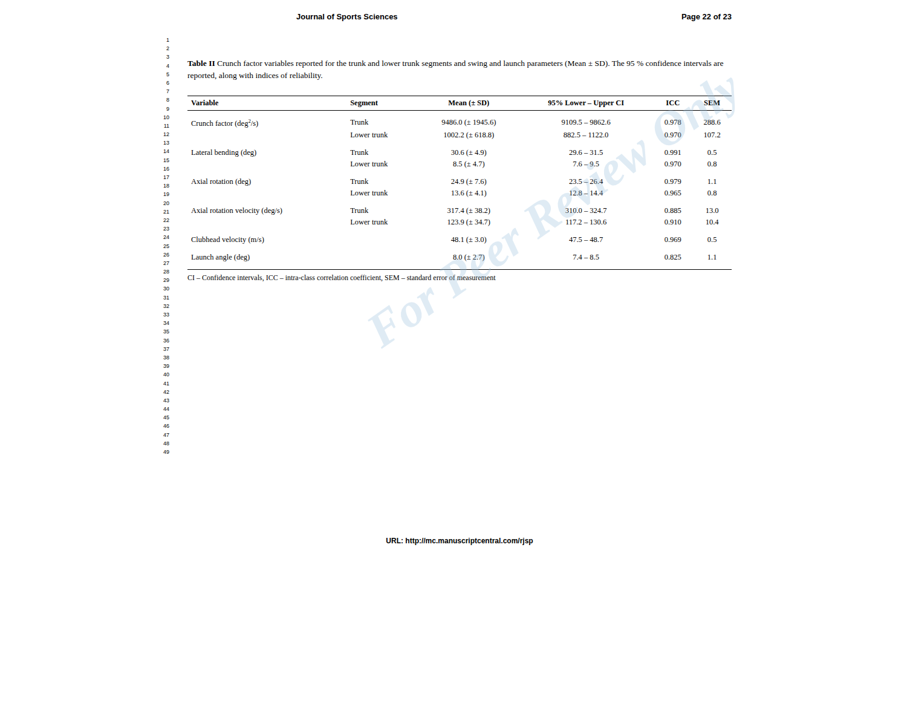1
2
3
4
5
6
7
8
9
10
11
12
13
14
15
16
17
18
19
20
21
22
23
24
25
26
27
28
29
30
31
32
33
34
35
36
37
38
39
40
41
42
43
44
45
46
47
48
49
Journal of Sports Sciences
Page 22 of 23
For Peer Review Only
Table II Crunch factor variables reported for the trunk and lower trunk segments and swing and launch parameters (Mean ± SD). The 95 % confidence intervals are reported, along with indices of reliability.
| Variable | Segment | Mean (± SD) | 95% Lower – Upper CI | ICC | SEM |
| --- | --- | --- | --- | --- | --- |
| Crunch factor (deg 2 /s) | Trunk | 9486.0 (± 1945.6) | 9109.5 – 9862.6 | 0.978 | 288.6 |
| | Lower trunk | 1002.2 (± 618.8) | 882.5 – 1122.0 | 0.970 | 107.2 |
| Lateral bending (deg) | Trunk | 30.6 (± 4.9) | 29.6 – 31.5 | 0.991 | 0.5 |
| | Lower trunk | 8.5 (± 4.7) | 7.6 – 9.5 | 0.970 | 0.8 |
| Axial rotation (deg) | Trunk | 24.9 (± 7.6) | 23.5 – 26.4 | 0.979 | 1.1 |
| | Lower trunk | 13.6 (± 4.1) | 12.8 – 14.4 | 0.965 | 0.8 |
| Axial rotation velocity (deg/s) | Trunk | 317.4 (± 38.2) | 310.0 – 324.7 | 0.885 | 13.0 |
| | Lower trunk | 123.9 (± 34.7) | 117.2 – 130.6 | 0.910 | 10.4 |
| Clubhead velocity (m/s) | | 48.1 (± 3.0) | 47.5 – 48.7 | 0.969 | 0.5 |
| Launch angle (deg) | | 8.0 (± 2.7) | 7.4 – 8.5 | 0.825 | 1.1 |
CI – Confidence intervals, ICC – intra-class correlation coefficient, SEM – standard error of measurement
URL: http://mc.manuscriptcentral.com/rjsp